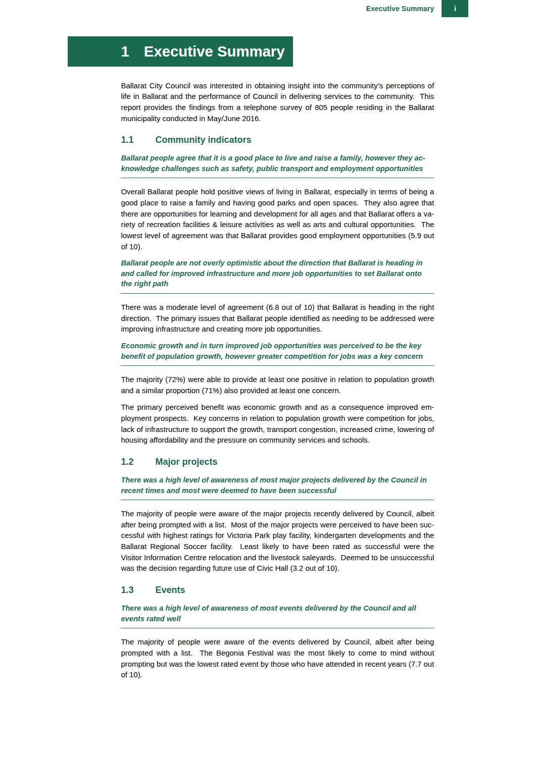Executive Summary
i
1
Executive Summary
Ballarat City Council was interested in obtaining insight into the community’s perceptions of life in Ballarat and the performance of Council in delivering services to the community. This report provides the findings from a telephone survey of 805 people residing in the Ballarat municipality conducted in May/June 2016.
1.1 Community indicators
Ballarat people agree that it is a good place to live and raise a family, however they acknowledge challenges such as safety, public transport and employment opportunities
Overall Ballarat people hold positive views of living in Ballarat, especially in terms of being a good place to raise a family and having good parks and open spaces. They also agree that there are opportunities for learning and development for all ages and that Ballarat offers a variety of recreation facilities & leisure activities as well as arts and cultural opportunities. The lowest level of agreement was that Ballarat provides good employment opportunities (5.9 out of 10).
Ballarat people are not overly optimistic about the direction that Ballarat is heading in and called for improved infrastructure and more job opportunities to set Ballarat onto the right path
There was a moderate level of agreement (6.8 out of 10) that Ballarat is heading in the right direction. The primary issues that Ballarat people identified as needing to be addressed were improving infrastructure and creating more job opportunities.
Economic growth and in turn improved job opportunities was perceived to be the key benefit of population growth, however greater competition for jobs was a key concern
The majority (72%) were able to provide at least one positive in relation to population growth and a similar proportion (71%) also provided at least one concern.
The primary perceived benefit was economic growth and as a consequence improved employment prospects. Key concerns in relation to population growth were competition for jobs, lack of infrastructure to support the growth, transport congestion, increased crime, lowering of housing affordability and the pressure on community services and schools.
1.2 Major projects
There was a high level of awareness of most major projects delivered by the Council in recent times and most were deemed to have been successful
The majority of people were aware of the major projects recently delivered by Council, albeit after being prompted with a list. Most of the major projects were perceived to have been successful with highest ratings for Victoria Park play facility, kindergarten developments and the Ballarat Regional Soccer facility. Least likely to have been rated as successful were the Visitor Information Centre relocation and the livestock saleyards. Deemed to be unsuccessful was the decision regarding future use of Civic Hall (3.2 out of 10).
1.3 Events
There was a high level of awareness of most events delivered by the Council and all events rated well
The majority of people were aware of the events delivered by Council, albeit after being prompted with a list. The Begonia Festival was the most likely to come to mind without prompting but was the lowest rated event by those who have attended in recent years (7.7 out of 10).